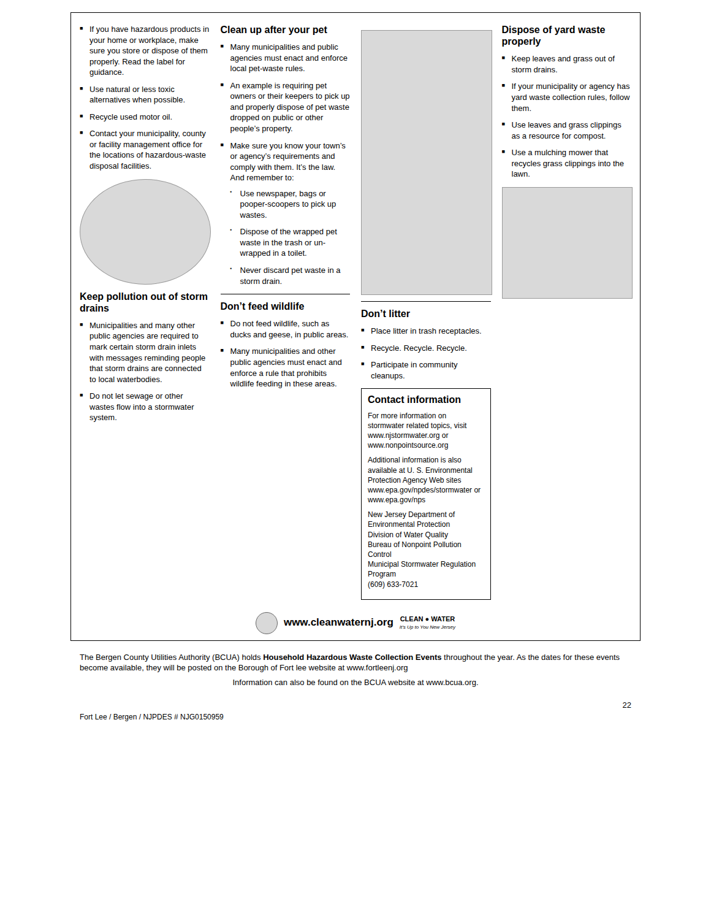If you have hazardous products in your home or workplace, make sure you store or dispose of them properly. Read the label for guidance.
Use natural or less toxic alternatives when possible.
Recycle used motor oil.
Contact your municipality, county or facility management office for the locations of hazardous-waste disposal facilities.
Keep pollution out of storm drains
Municipalities and many other public agencies are required to mark certain storm drain inlets with messages reminding people that storm drains are connected to local waterbodies.
Do not let sewage or other wastes flow into a stormwater system.
Clean up after your pet
Many municipalities and public agencies must enact and enforce local pet-waste rules.
An example is requiring pet owners or their keepers to pick up and properly dispose of pet waste dropped on public or other people’s property.
Make sure you know your town’s or agency’s requirements and comply with them. It’s the law. And remember to:
Use newspaper, bags or pooper-scoopers to pick up wastes.
Dispose of the wrapped pet waste in the trash or un-wrapped in a toilet.
Never discard pet waste in a storm drain.
Don’t feed wildlife
Do not feed wildlife, such as ducks and geese, in public areas.
Many municipalities and other public agencies must enact and enforce a rule that prohibits wildlife feeding in these areas.
Don’t litter
Place litter in trash receptacles.
Recycle. Recycle. Recycle.
Participate in community cleanups.
Contact information
For more information on stormwater related topics, visit www.njstormwater.org or www.nonpointsource.org
Additional information is also available at U. S. Environmental Protection Agency Web sites www.epa.gov/npdes/stormwater or www.epa.gov/nps
New Jersey Department of Environmental Protection
Division of Water Quality
Bureau of Nonpoint Pollution Control
Municipal Stormwater Regulation Program
(609) 633-7021
Dispose of yard waste properly
Keep leaves and grass out of storm drains.
If your municipality or agency has yard waste collection rules, follow them.
Use leaves and grass clippings as a resource for compost.
Use a mulching mower that recycles grass clippings into the lawn.
www.cleanwaternj.org
CLEAN ● WATER
It’s Up to You New Jersey
The Bergen County Utilities Authority (BCUA) holds Household Hazardous Waste Collection Events throughout the year. As the dates for these events become available, they will be posted on the Borough of Fort lee website at www.fortleenj.org
Information can also be found on the BCUA website at www.bcua.org.
22
Fort Lee / Bergen / NJPDES # NJG0150959